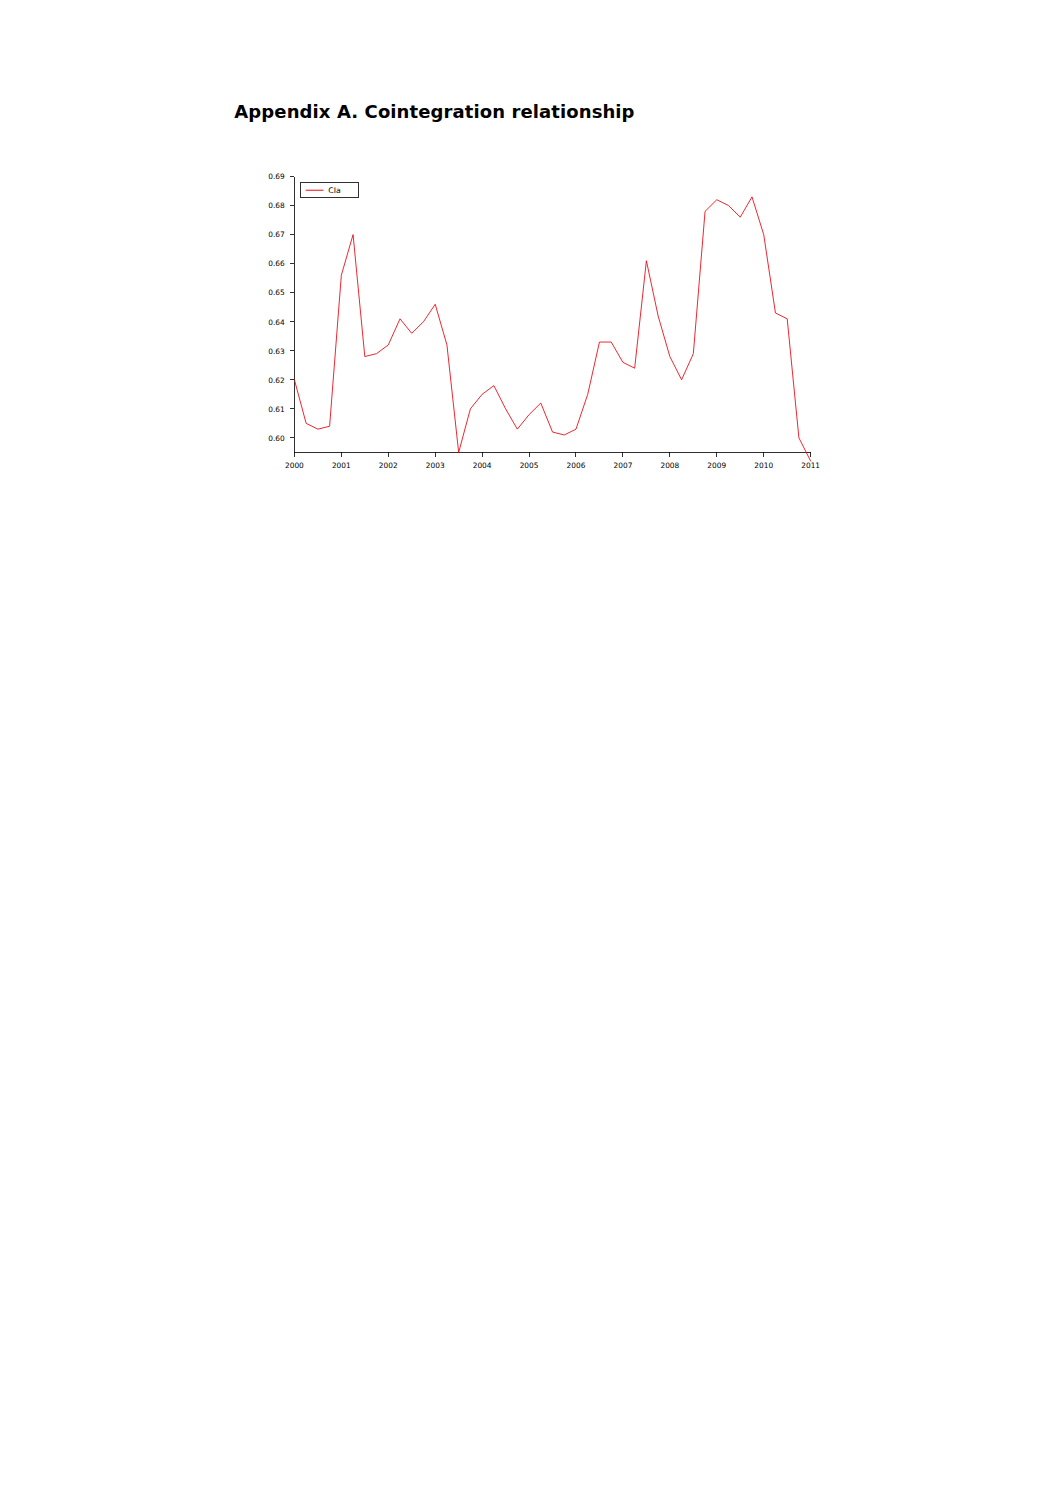Appendix A. Cointegration relationship
Chart geometry (SVG user units): plot area: x from 60 to 700, y from 18 to 360 y scale: 0.595 (bottom, y=360) .. 0.690 (top, y=18) x scale: year 2000.0 (x=60) .. 2011.0 (x=700) 0.69 0.68 0.67 0.66 0.65 0.64 0.63 0.62 0.61 0.60 2000 2001 2002 2003 2004 2005 2006 2007 2008 2009 2010 2011 CIa